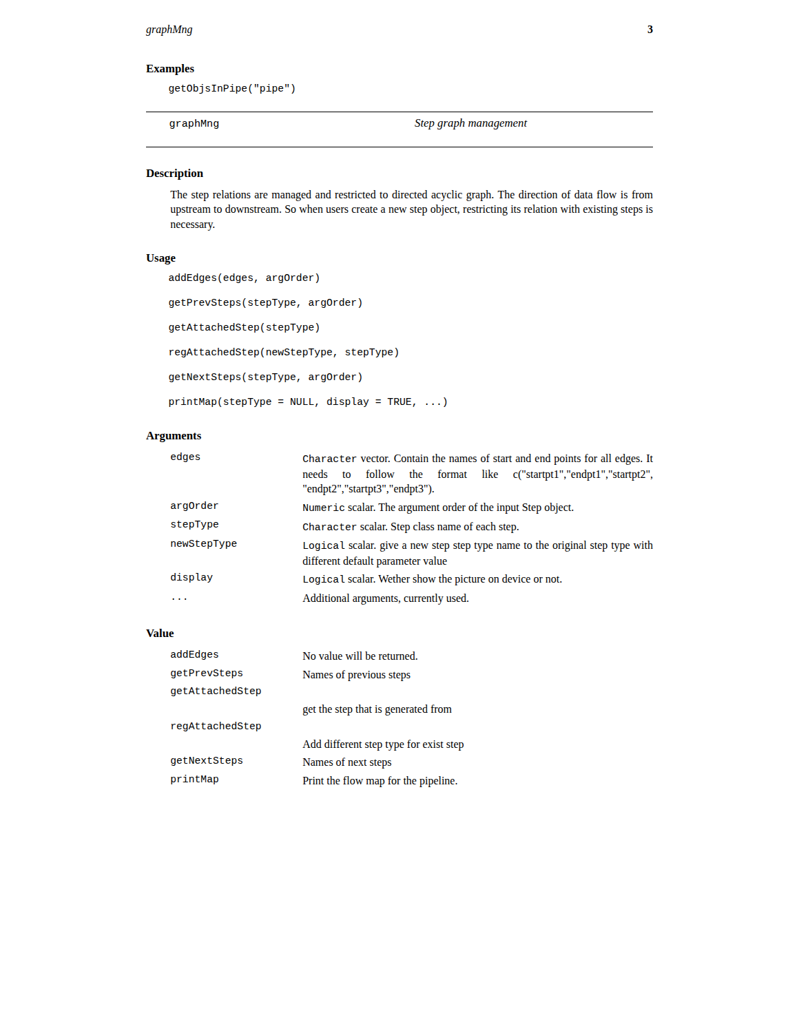graphMng 3
Examples
getObjsInPipe("pipe")
graphMng Step graph management
Description
The step relations are managed and restricted to directed acyclic graph. The direction of data flow is from upstream to downstream. So when users create a new step object, restricting its relation with existing steps is necessary.
Usage
addEdges(edges, argOrder)
getPrevSteps(stepType, argOrder)
getAttachedStep(stepType)
regAttachedStep(newStepType, stepType)
getNextSteps(stepType, argOrder)
printMap(stepType = NULL, display = TRUE, ...)
Arguments
edges
Character vector. Contain the names of start and end points for all edges. It needs to follow the format like c("startpt1","endpt1","startpt2", "endpt2","startpt3","endpt3").
argOrder
Numeric scalar. The argument order of the input Step object.
stepType
Character scalar. Step class name of each step.
newStepType
Logical scalar. give a new step step type name to the original step type with different default parameter value
display
Logical scalar. Wether show the picture on device or not.
...
Additional arguments, currently used.
Value
addEdges
No value will be returned.
getPrevSteps
Names of previous steps
getAttachedStep
get the step that is generated from
regAttachedStep
Add different step type for exist step
getNextSteps
Names of next steps
printMap
Print the flow map for the pipeline.